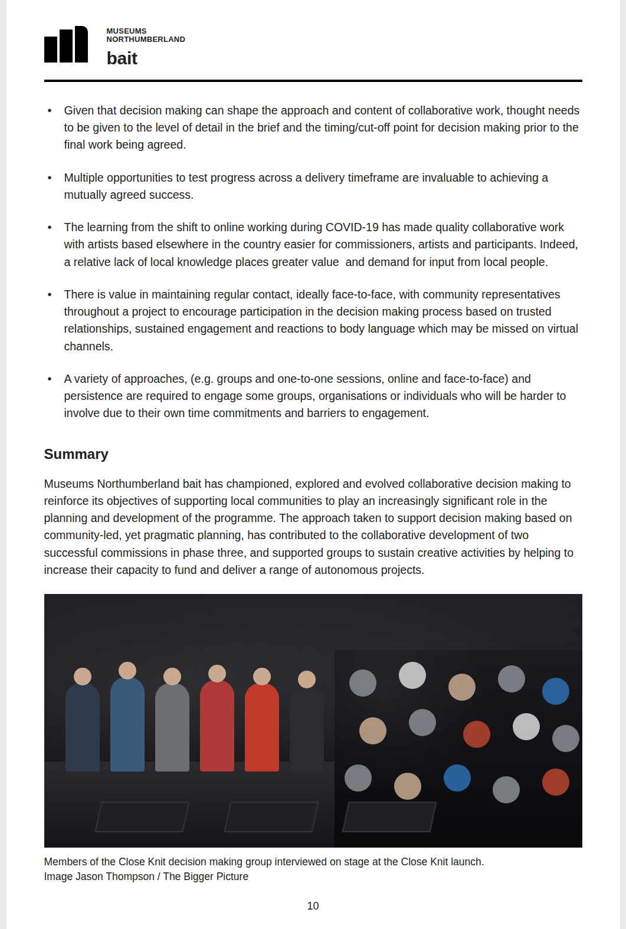Museums
Northumberland
bait
Given that decision making can shape the approach and content of collaborative work, thought needs to be given to the level of detail in the brief and the timing/cut-off point for decision making prior to the final work being agreed.
Multiple opportunities to test progress across a delivery timeframe are invaluable to achieving a mutually agreed success.
The learning from the shift to online working during COVID-19 has made quality collaborative work with artists based elsewhere in the country easier for commissioners, artists and participants. Indeed, a relative lack of local knowledge places greater value and demand for input from local people.
There is value in maintaining regular contact, ideally face-to-face, with community representatives throughout a project to encourage participation in the decision making process based on trusted relationships, sustained engagement and reactions to body language which may be missed on virtual channels.
A variety of approaches, (e.g. groups and one-to-one sessions, online and face-to-face) and persistence are required to engage some groups, organisations or individuals who will be harder to involve due to their own time commitments and barriers to engagement.
Summary
Museums Northumberland bait has championed, explored and evolved collaborative decision making to reinforce its objectives of supporting local communities to play an increasingly significant role in the planning and development of the programme. The approach taken to support decision making based on community-led, yet pragmatic planning, has contributed to the collaborative development of two successful commissions in phase three, and supported groups to sustain creative activities by helping to increase their capacity to fund and deliver a range of autonomous projects.
Members of the Close Knit decision making group interviewed on stage at the Close Knit launch.
Image Jason Thompson / The Bigger Picture
10